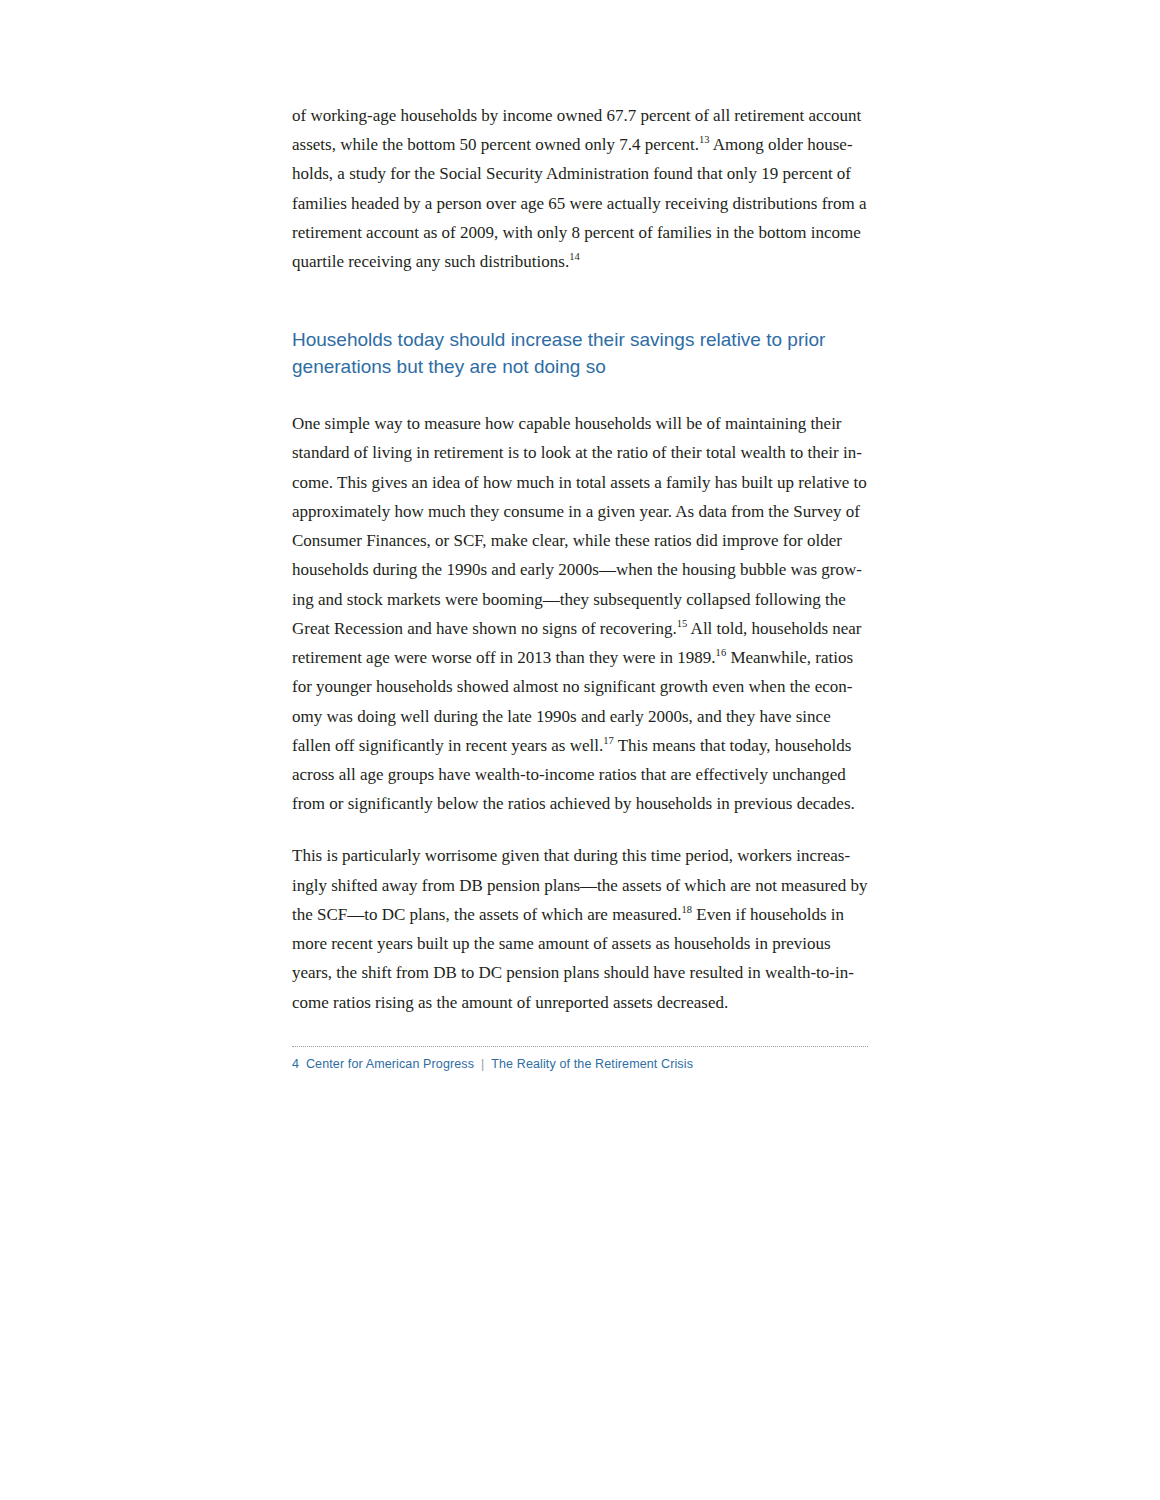of working-age households by income owned 67.7 percent of all retirement account assets, while the bottom 50 percent owned only 7.4 percent.13 Among older households, a study for the Social Security Administration found that only 19 percent of families headed by a person over age 65 were actually receiving distributions from a retirement account as of 2009, with only 8 percent of families in the bottom income quartile receiving any such distributions.14
Households today should increase their savings relative to prior generations but they are not doing so
One simple way to measure how capable households will be of maintaining their standard of living in retirement is to look at the ratio of their total wealth to their income. This gives an idea of how much in total assets a family has built up relative to approximately how much they consume in a given year. As data from the Survey of Consumer Finances, or SCF, make clear, while these ratios did improve for older households during the 1990s and early 2000s—when the housing bubble was growing and stock markets were booming—they subsequently collapsed following the Great Recession and have shown no signs of recovering.15 All told, households near retirement age were worse off in 2013 than they were in 1989.16 Meanwhile, ratios for younger households showed almost no significant growth even when the economy was doing well during the late 1990s and early 2000s, and they have since fallen off significantly in recent years as well.17 This means that today, households across all age groups have wealth-to-income ratios that are effectively unchanged from or significantly below the ratios achieved by households in previous decades.
This is particularly worrisome given that during this time period, workers increasingly shifted away from DB pension plans—the assets of which are not measured by the SCF—to DC plans, the assets of which are measured.18 Even if households in more recent years built up the same amount of assets as households in previous years, the shift from DB to DC pension plans should have resulted in wealth-to-income ratios rising as the amount of unreported assets decreased.
4 Center for American Progress | The Reality of the Retirement Crisis